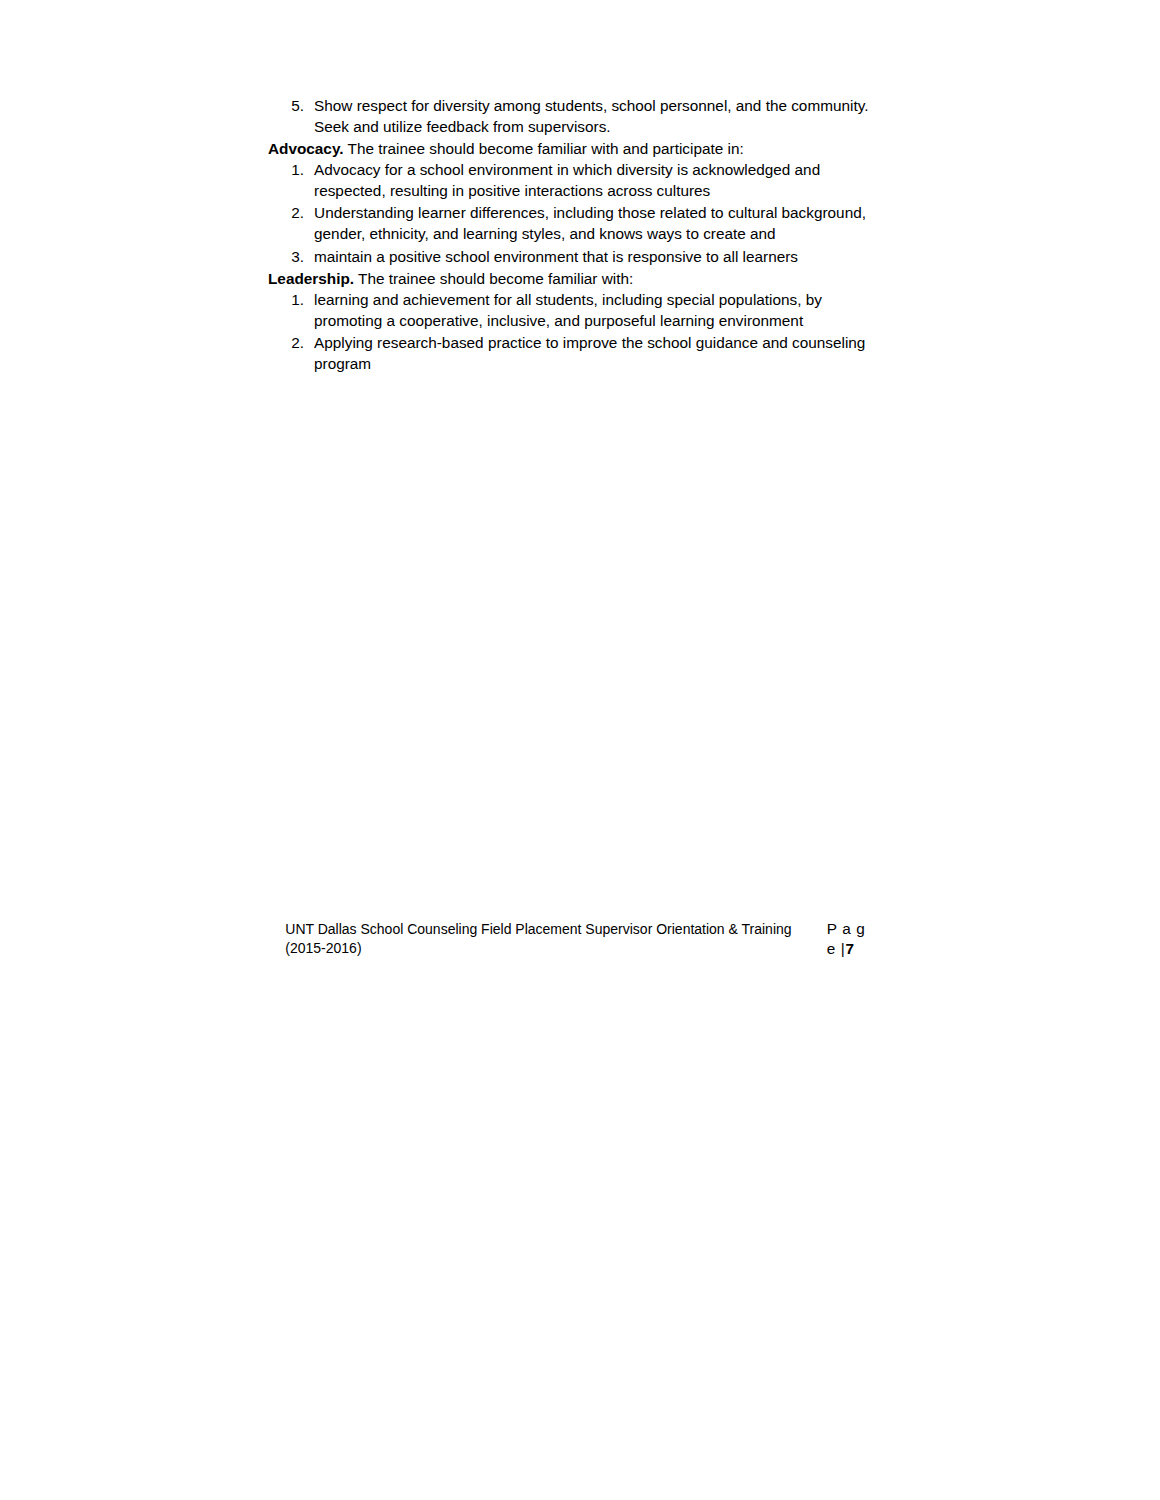Show respect for diversity among students, school personnel, and the community. Seek and utilize feedback from supervisors.
Advocacy. The trainee should become familiar with and participate in:
Advocacy for a school environment in which diversity is acknowledged and respected, resulting in positive interactions across cultures
Understanding learner differences, including those related to cultural background, gender, ethnicity, and learning styles, and knows ways to create and
maintain a positive school environment that is responsive to all learners
Leadership. The trainee should become familiar with:
learning and achievement for all students, including special populations, by promoting a cooperative, inclusive, and purposeful learning environment
Applying research-based practice to improve the school guidance and counseling program
UNT Dallas School Counseling Field Placement Supervisor Orientation & Training (2015-2016) P a g e |7